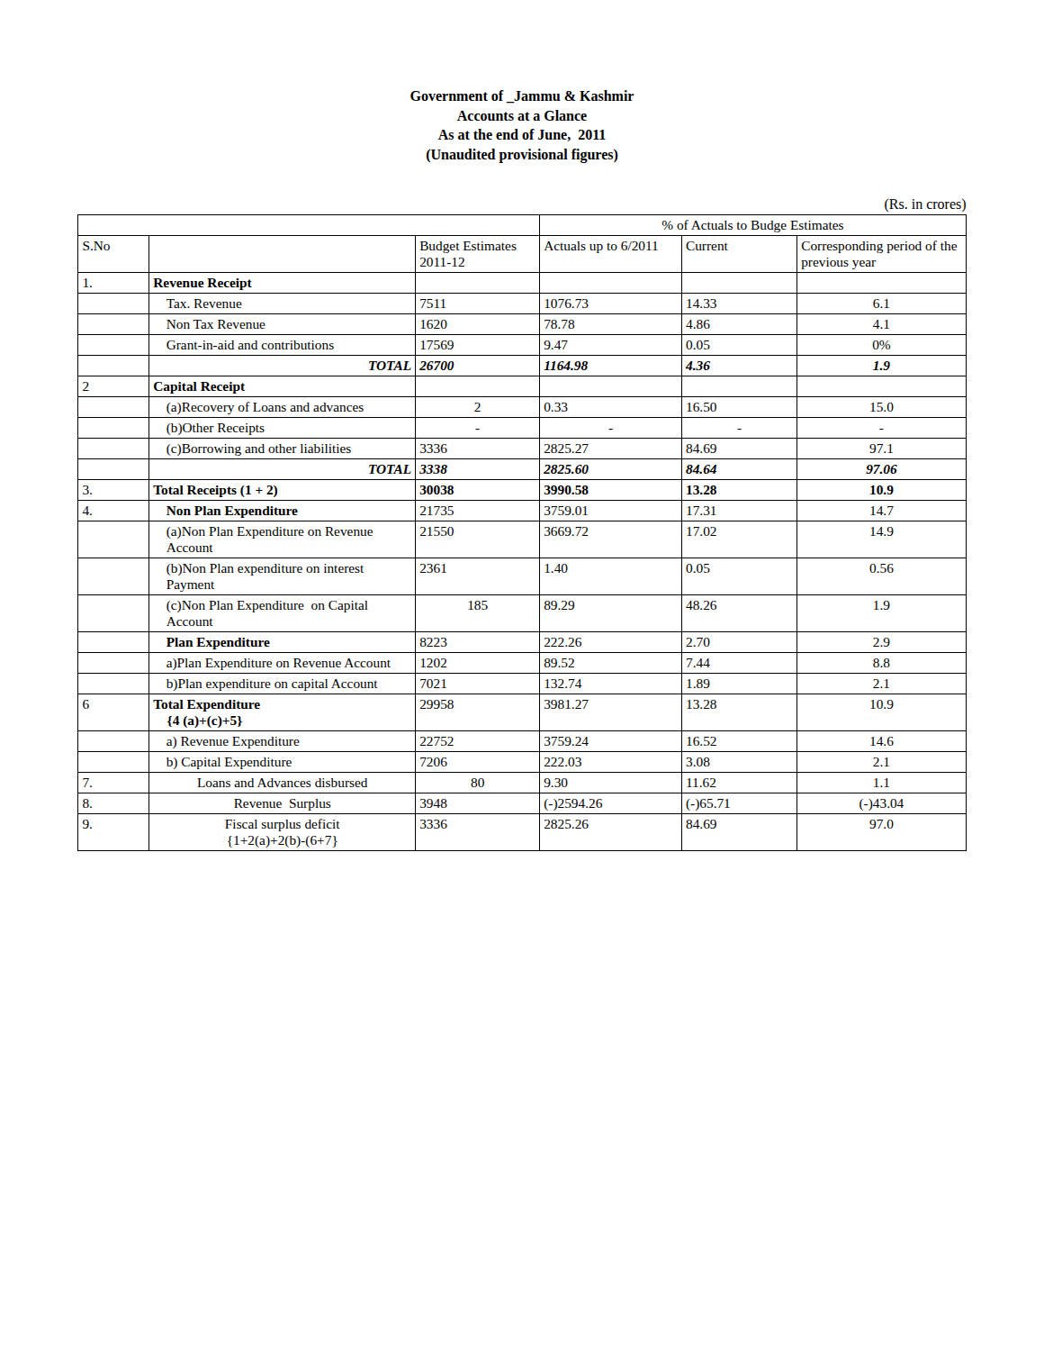Government of _Jammu & Kashmir Accounts at a Glance As at the end of June, 2011 (Unaudited provisional figures)
(Rs. in crores)
| | | | % of Actuals to Budge Estimates |
| S.No | | Budget Estimates 2011-12 | Actuals up to 6/2011 | Current | Corresponding period of the previous year |
| 1. | Revenue Receipt | | | | |
| | Tax. Revenue | 7511 | 1076.73 | 14.33 | 6.1 |
| | Non Tax Revenue | 1620 | 78.78 | 4.86 | 4.1 |
| | Grant-in-aid and contributions | 17569 | 9.47 | 0.05 | 0% |
| | TOTAL | 26700 | 1164.98 | 4.36 | 1.9 |
| 2 | Capital Receipt | | | | |
| | (a)Recovery of Loans and advances | 2 | 0.33 | 16.50 | 15.0 |
| | (b)Other Receipts | - | - | - | - |
| | (c)Borrowing and other liabilities | 3336 | 2825.27 | 84.69 | 97.1 |
| | TOTAL | 3338 | 2825.60 | 84.64 | 97.06 |
| 3. | Total Receipts (1 + 2) | 30038 | 3990.58 | 13.28 | 10.9 |
| 4. | Non Plan Expenditure | 21735 | 3759.01 | 17.31 | 14.7 |
| | (a)Non Plan Expenditure on Revenue Account | 21550 | 3669.72 | 17.02 | 14.9 |
| | (b)Non Plan expenditure on interest Payment | 2361 | 1.40 | 0.05 | 0.56 |
| | (c)Non Plan Expenditure on Capital Account | 185 | 89.29 | 48.26 | 1.9 |
| | Plan Expenditure | 8223 | 222.26 | 2.70 | 2.9 |
| | a)Plan Expenditure on Revenue Account | 1202 | 89.52 | 7.44 | 8.8 |
| | b)Plan expenditure on capital Account | 7021 | 132.74 | 1.89 | 2.1 |
| 6 | Total Expenditure {4 (a)+(c)+5} | 29958 | 3981.27 | 13.28 | 10.9 |
| | a) Revenue Expenditure | 22752 | 3759.24 | 16.52 | 14.6 |
| | b) Capital Expenditure | 7206 | 222.03 | 3.08 | 2.1 |
| 7. | Loans and Advances disbursed | 80 | 9.30 | 11.62 | 1.1 |
| 8. | Revenue Surplus | 3948 | (-)2594.26 | (-)65.71 | (-)43.04 |
| 9. | Fiscal surplus deficit {1+2(a)+2(b)-(6+7} | 3336 | 2825.26 | 84.69 | 97.0 |